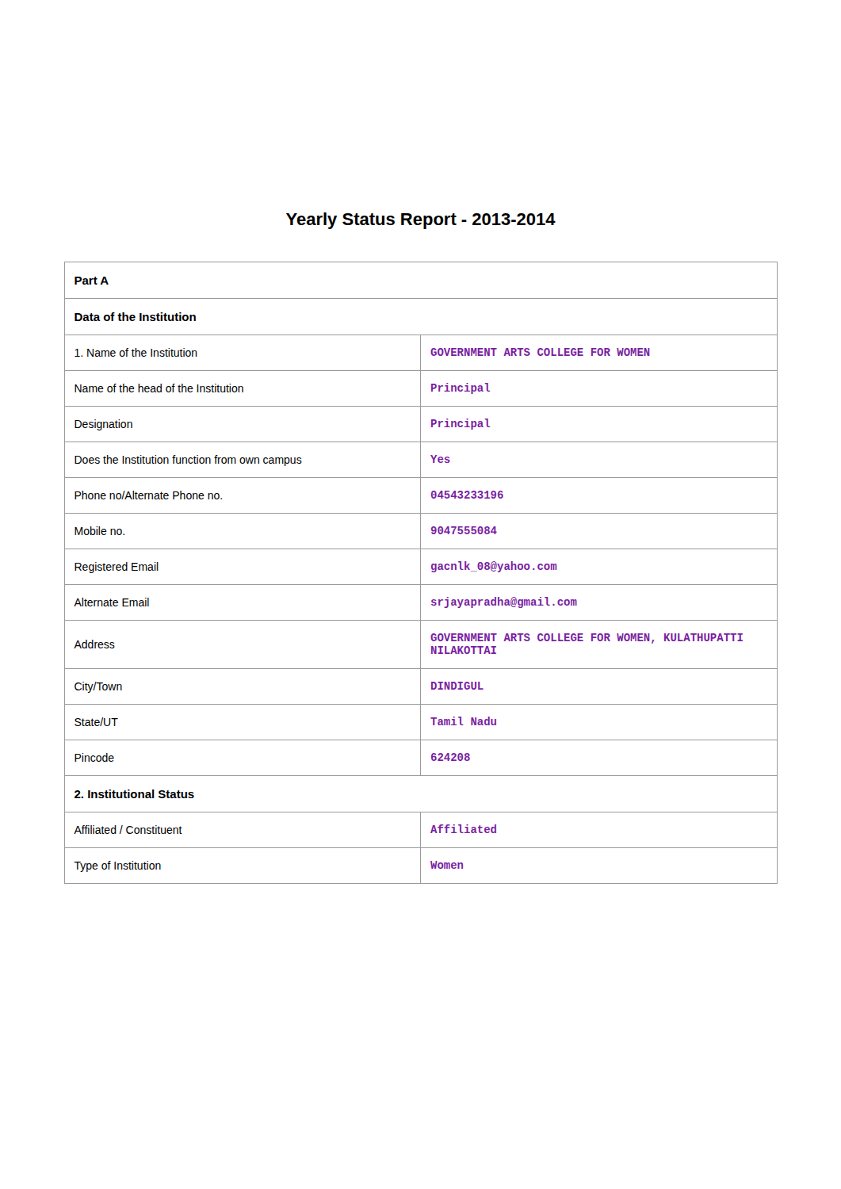Yearly Status Report - 2013-2014
| Part A |
| Data of the Institution |
| 1. Name of the Institution | GOVERNMENT ARTS COLLEGE FOR WOMEN |
| Name of the head of the Institution | Principal |
| Designation | Principal |
| Does the Institution function from own campus | Yes |
| Phone no/Alternate Phone no. | 04543233196 |
| Mobile no. | 9047555084 |
| Registered Email | gacnlk_08@yahoo.com |
| Alternate Email | srjayapradha@gmail.com |
| Address | GOVERNMENT ARTS COLLEGE FOR WOMEN, KULATHUPATTI NILAKOTTAI |
| City/Town | DINDIGUL |
| State/UT | Tamil Nadu |
| Pincode | 624208 |
| 2. Institutional Status |
| Affiliated / Constituent | Affiliated |
| Type of Institution | Women |